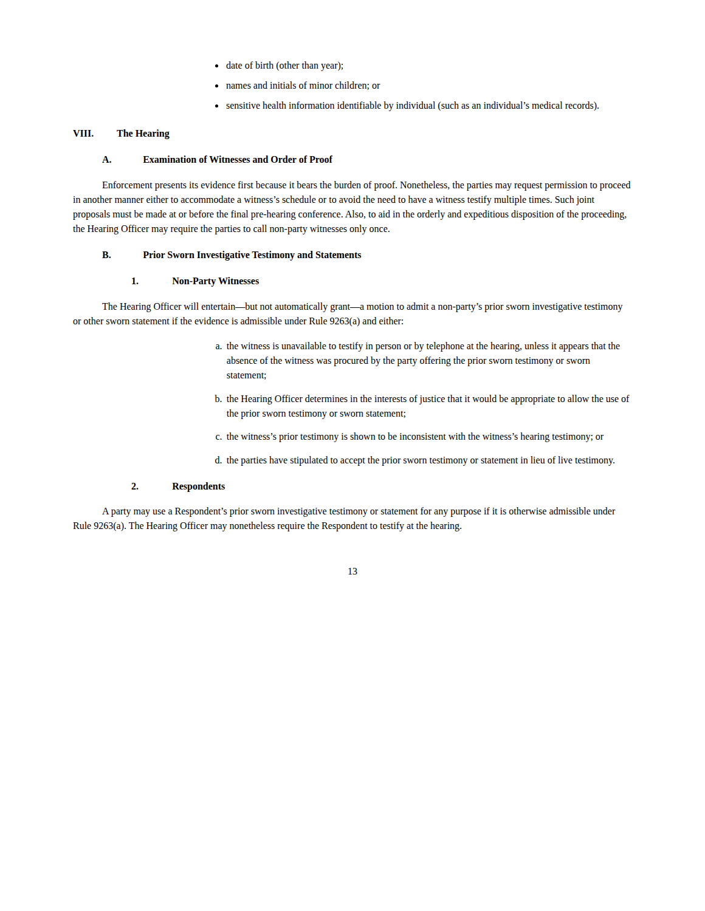date of birth (other than year);
names and initials of minor children; or
sensitive health information identifiable by individual (such as an individual’s medical records).
VIII. The Hearing
A. Examination of Witnesses and Order of Proof
Enforcement presents its evidence first because it bears the burden of proof. Nonetheless, the parties may request permission to proceed in another manner either to accommodate a witness’s schedule or to avoid the need to have a witness testify multiple times. Such joint proposals must be made at or before the final pre-hearing conference. Also, to aid in the orderly and expeditious disposition of the proceeding, the Hearing Officer may require the parties to call non-party witnesses only once.
B. Prior Sworn Investigative Testimony and Statements
1. Non-Party Witnesses
The Hearing Officer will entertain—but not automatically grant—a motion to admit a non-party’s prior sworn investigative testimony or other sworn statement if the evidence is admissible under Rule 9263(a) and either:
the witness is unavailable to testify in person or by telephone at the hearing, unless it appears that the absence of the witness was procured by the party offering the prior sworn testimony or sworn statement;
the Hearing Officer determines in the interests of justice that it would be appropriate to allow the use of the prior sworn testimony or sworn statement;
the witness’s prior testimony is shown to be inconsistent with the witness’s hearing testimony; or
the parties have stipulated to accept the prior sworn testimony or statement in lieu of live testimony.
2. Respondents
A party may use a Respondent’s prior sworn investigative testimony or statement for any purpose if it is otherwise admissible under Rule 9263(a). The Hearing Officer may nonetheless require the Respondent to testify at the hearing.
13